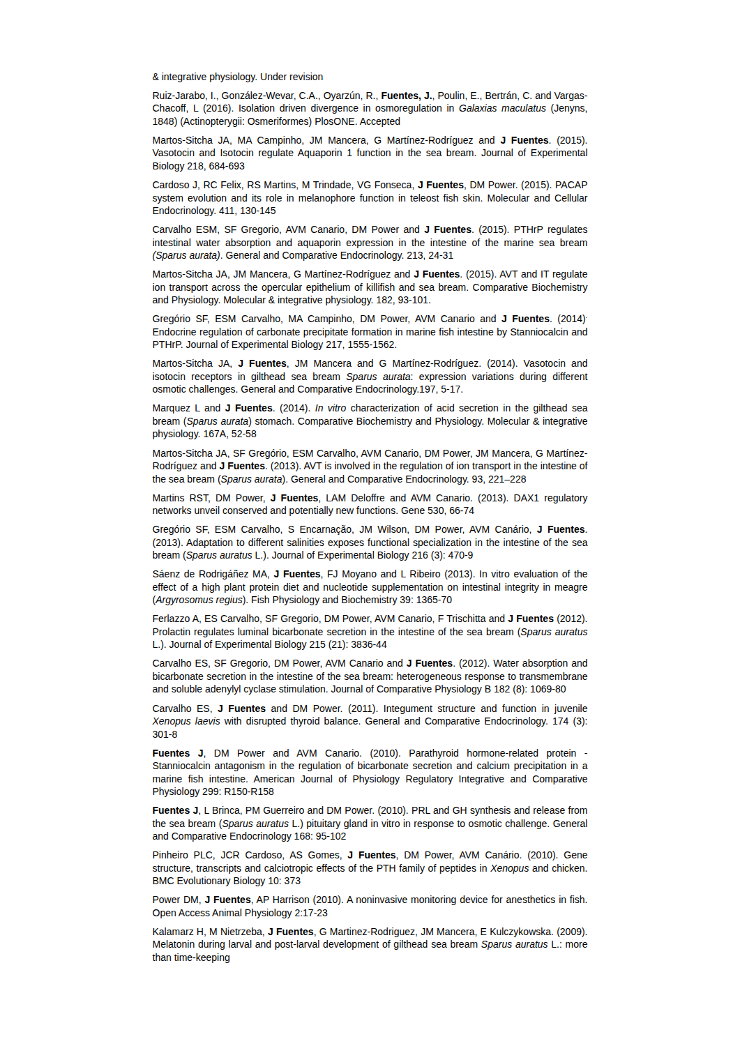& integrative physiology. Under revision
Ruiz-Jarabo, I., González-Wevar, C.A., Oyarzún, R., Fuentes, J., Poulin, E., Bertrán, C. and Vargas-Chacoff, L (2016). Isolation driven divergence in osmoregulation in Galaxias maculatus (Jenyns, 1848) (Actinopterygii: Osmeriformes) PlosONE. Accepted
Martos-Sitcha JA, MA Campinho, JM Mancera, G Martínez-Rodríguez and J Fuentes. (2015). Vasotocin and Isotocin regulate Aquaporin 1 function in the sea bream. Journal of Experimental Biology 218, 684-693
Cardoso J, RC Felix, RS Martins, M Trindade, VG Fonseca, J Fuentes, DM Power. (2015). PACAP system evolution and its role in melanophore function in teleost fish skin. Molecular and Cellular Endocrinology. 411, 130-145
Carvalho ESM, SF Gregorio, AVM Canario, DM Power and J Fuentes. (2015). PTHrP regulates intestinal water absorption and aquaporin expression in the intestine of the marine sea bream (Sparus aurata). General and Comparative Endocrinology. 213, 24-31
Martos-Sitcha JA, JM Mancera, G Martínez-Rodríguez and J Fuentes. (2015). AVT and IT regulate ion transport across the opercular epithelium of killifish and sea bream. Comparative Biochemistry and Physiology. Molecular & integrative physiology. 182, 93-101.
Gregório SF, ESM Carvalho, MA Campinho, DM Power, AVM Canario and J Fuentes. (2014). Endocrine regulation of carbonate precipitate formation in marine fish intestine by Stanniocalcin and PTHrP. Journal of Experimental Biology 217, 1555-1562.
Martos-Sitcha JA, J Fuentes, JM Mancera and G Martínez-Rodríguez. (2014). Vasotocin and isotocin receptors in gilthead sea bream Sparus aurata: expression variations during different osmotic challenges. General and Comparative Endocrinology.197, 5-17.
Marquez L and J Fuentes. (2014). In vitro characterization of acid secretion in the gilthead sea bream (Sparus aurata) stomach. Comparative Biochemistry and Physiology. Molecular & integrative physiology. 167A, 52-58
Martos-Sitcha JA, SF Gregório, ESM Carvalho, AVM Canario, DM Power, JM Mancera, G Martínez-Rodríguez and J Fuentes. (2013). AVT is involved in the regulation of ion transport in the intestine of the sea bream (Sparus aurata). General and Comparative Endocrinology. 93, 221–228
Martins RST, DM Power, J Fuentes, LAM Deloffre and AVM Canario. (2013). DAX1 regulatory networks unveil conserved and potentially new functions. Gene 530, 66-74
Gregório SF, ESM Carvalho, S Encarnação, JM Wilson, DM Power, AVM Canário, J Fuentes. (2013). Adaptation to different salinities exposes functional specialization in the intestine of the sea bream (Sparus auratus L.). Journal of Experimental Biology 216 (3): 470-9
Sáenz de Rodrigáñez MA, J Fuentes, FJ Moyano and L Ribeiro (2013). In vitro evaluation of the effect of a high plant protein diet and nucleotide supplementation on intestinal integrity in meagre (Argyrosomus regius). Fish Physiology and Biochemistry 39: 1365-70
Ferlazzo A, ES Carvalho, SF Gregorio, DM Power, AVM Canario, F Trischitta and J Fuentes (2012). Prolactin regulates luminal bicarbonate secretion in the intestine of the sea bream (Sparus auratus L.). Journal of Experimental Biology 215 (21): 3836-44
Carvalho ES, SF Gregorio, DM Power, AVM Canario and J Fuentes. (2012). Water absorption and bicarbonate secretion in the intestine of the sea bream: heterogeneous response to transmembrane and soluble adenylyl cyclase stimulation. Journal of Comparative Physiology B 182 (8): 1069-80
Carvalho ES, J Fuentes and DM Power. (2011). Integument structure and function in juvenile Xenopus laevis with disrupted thyroid balance. General and Comparative Endocrinology. 174 (3): 301-8
Fuentes J, DM Power and AVM Canario. (2010). Parathyroid hormone-related protein - Stanniocalcin antagonism in the regulation of bicarbonate secretion and calcium precipitation in a marine fish intestine. American Journal of Physiology Regulatory Integrative and Comparative Physiology 299: R150-R158
Fuentes J, L Brinca, PM Guerreiro and DM Power. (2010). PRL and GH synthesis and release from the sea bream (Sparus auratus L.) pituitary gland in vitro in response to osmotic challenge. General and Comparative Endocrinology 168: 95-102
Pinheiro PLC, JCR Cardoso, AS Gomes, J Fuentes, DM Power, AVM Canário. (2010). Gene structure, transcripts and calciotropic effects of the PTH family of peptides in Xenopus and chicken. BMC Evolutionary Biology 10: 373
Power DM, J Fuentes, AP Harrison (2010). A noninvasive monitoring device for anesthetics in fish. Open Access Animal Physiology 2:17-23
Kalamarz H, M Nietrzeba, J Fuentes, G Martinez-Rodriguez, JM Mancera, E Kulczykowska. (2009). Melatonin during larval and post-larval development of gilthead sea bream Sparus auratus L.: more than time-keeping